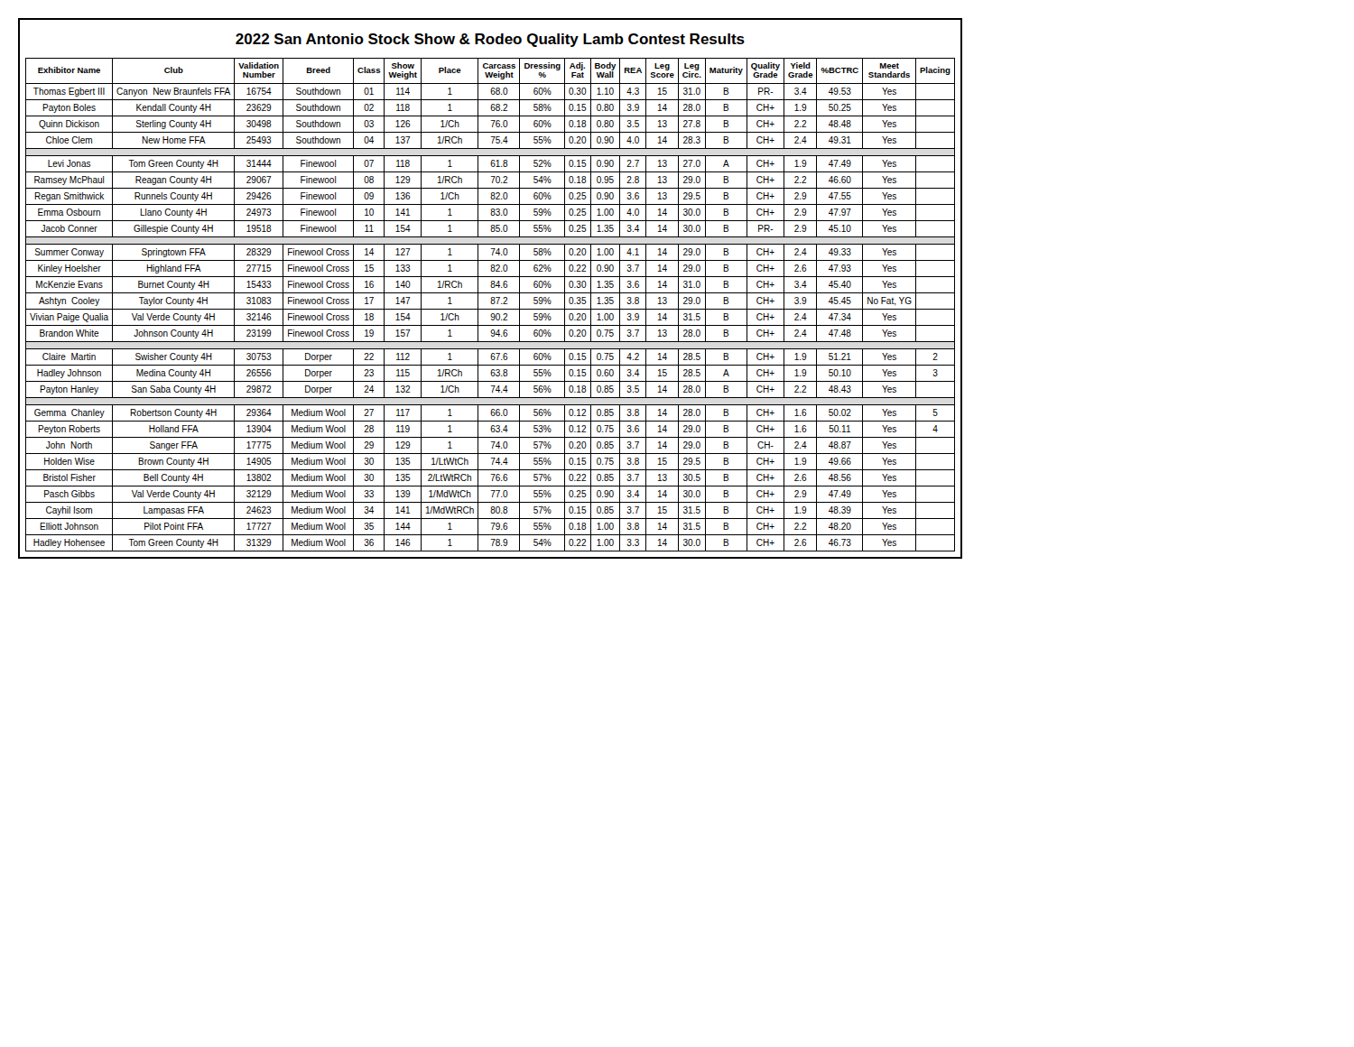2022 San Antonio Stock Show & Rodeo Quality Lamb Contest Results
| Exhibitor Name | Club | Validation Number | Breed | Class | Show Weight | Place | Carcass Weight | Dressing % | Adj. Fat | Body Wall | REA | Leg Score | Leg Circ. | Maturity | Quality Grade | Yield Grade | %BCTRC | Meet Standards | Placing |
| --- | --- | --- | --- | --- | --- | --- | --- | --- | --- | --- | --- | --- | --- | --- | --- | --- | --- | --- | --- |
| Thomas Egbert III | Canyon New Braunfels FFA | 16754 | Southdown | 01 | 114 | 1 | 68.0 | 60% | 0.30 | 1.10 | 4.3 | 15 | 31.0 | B | PR- | 3.4 | 49.53 | Yes | |
| Payton Boles | Kendall County 4H | 23629 | Southdown | 02 | 118 | 1 | 68.2 | 58% | 0.15 | 0.80 | 3.9 | 14 | 28.0 | B | CH+ | 1.9 | 50.25 | Yes | |
| Quinn Dickison | Sterling County 4H | 30498 | Southdown | 03 | 126 | 1/Ch | 76.0 | 60% | 0.18 | 0.80 | 3.5 | 13 | 27.8 | B | CH+ | 2.2 | 48.48 | Yes | |
| Chloe Clem | New Home FFA | 25493 | Southdown | 04 | 137 | 1/RCh | 75.4 | 55% | 0.20 | 0.90 | 4.0 | 14 | 28.3 | B | CH+ | 2.4 | 49.31 | Yes | |
| Levi Jonas | Tom Green County 4H | 31444 | Finewool | 07 | 118 | 1 | 61.8 | 52% | 0.15 | 0.90 | 2.7 | 13 | 27.0 | A | CH+ | 1.9 | 47.49 | Yes | |
| Ramsey McPhaul | Reagan County 4H | 29067 | Finewool | 08 | 129 | 1/RCh | 70.2 | 54% | 0.18 | 0.95 | 2.8 | 13 | 29.0 | B | CH+ | 2.2 | 46.60 | Yes | |
| Regan Smithwick | Runnels County 4H | 29426 | Finewool | 09 | 136 | 1/Ch | 82.0 | 60% | 0.25 | 0.90 | 3.6 | 13 | 29.5 | B | CH+ | 2.9 | 47.55 | Yes | |
| Emma Osbourn | Llano County 4H | 24973 | Finewool | 10 | 141 | 1 | 83.0 | 59% | 0.25 | 1.00 | 4.0 | 14 | 30.0 | B | CH+ | 2.9 | 47.97 | Yes | |
| Jacob Conner | Gillespie County 4H | 19518 | Finewool | 11 | 154 | 1 | 85.0 | 55% | 0.25 | 1.35 | 3.4 | 14 | 30.0 | B | PR- | 2.9 | 45.10 | Yes | |
| Summer Conway | Springtown FFA | 28329 | Finewool Cross | 14 | 127 | 1 | 74.0 | 58% | 0.20 | 1.00 | 4.1 | 14 | 29.0 | B | CH+ | 2.4 | 49.33 | Yes | |
| Kinley Hoelsher | Highland FFA | 27715 | Finewool Cross | 15 | 133 | 1 | 82.0 | 62% | 0.22 | 0.90 | 3.7 | 14 | 29.0 | B | CH+ | 2.6 | 47.93 | Yes | |
| McKenzie Evans | Burnet County 4H | 15433 | Finewool Cross | 16 | 140 | 1/RCh | 84.6 | 60% | 0.30 | 1.35 | 3.6 | 14 | 31.0 | B | CH+ | 3.4 | 45.40 | Yes | |
| Ashtyn Cooley | Taylor County 4H | 31083 | Finewool Cross | 17 | 147 | 1 | 87.2 | 59% | 0.35 | 1.35 | 3.8 | 13 | 29.0 | B | CH+ | 3.9 | 45.45 | No Fat, YG | |
| Vivian Paige Qualia | Val Verde County 4H | 32146 | Finewool Cross | 18 | 154 | 1/Ch | 90.2 | 59% | 0.20 | 1.00 | 3.9 | 14 | 31.5 | B | CH+ | 2.4 | 47.34 | Yes | |
| Brandon White | Johnson County 4H | 23199 | Finewool Cross | 19 | 157 | 1 | 94.6 | 60% | 0.20 | 0.75 | 3.7 | 13 | 28.0 | B | CH+ | 2.4 | 47.48 | Yes | |
| Claire Martin | Swisher County 4H | 30753 | Dorper | 22 | 112 | 1 | 67.6 | 60% | 0.15 | 0.75 | 4.2 | 14 | 28.5 | B | CH+ | 1.9 | 51.21 | Yes | 2 |
| Hadley Johnson | Medina County 4H | 26556 | Dorper | 23 | 115 | 1/RCh | 63.8 | 55% | 0.15 | 0.60 | 3.4 | 15 | 28.5 | A | CH+ | 1.9 | 50.10 | Yes | 3 |
| Payton Hanley | San Saba County 4H | 29872 | Dorper | 24 | 132 | 1/Ch | 74.4 | 56% | 0.18 | 0.85 | 3.5 | 14 | 28.0 | B | CH+ | 2.2 | 48.43 | Yes | |
| Gemma Chanley | Robertson County 4H | 29364 | Medium Wool | 27 | 117 | 1 | 66.0 | 56% | 0.12 | 0.85 | 3.8 | 14 | 28.0 | B | CH+ | 1.6 | 50.02 | Yes | 5 |
| Peyton Roberts | Holland FFA | 13904 | Medium Wool | 28 | 119 | 1 | 63.4 | 53% | 0.12 | 0.75 | 3.6 | 14 | 29.0 | B | CH+ | 1.6 | 50.11 | Yes | 4 |
| John North | Sanger FFA | 17775 | Medium Wool | 29 | 129 | 1 | 74.0 | 57% | 0.20 | 0.85 | 3.7 | 14 | 29.0 | B | CH- | 2.4 | 48.87 | Yes | |
| Holden Wise | Brown County 4H | 14905 | Medium Wool | 30 | 135 | 1/LtWtCh | 74.4 | 55% | 0.15 | 0.75 | 3.8 | 15 | 29.5 | B | CH+ | 1.9 | 49.66 | Yes | |
| Bristol Fisher | Bell County 4H | 13802 | Medium Wool | 30 | 135 | 2/LtWtRCh | 76.6 | 57% | 0.22 | 0.85 | 3.7 | 13 | 30.5 | B | CH+ | 2.6 | 48.56 | Yes | |
| Pasch Gibbs | Val Verde County 4H | 32129 | Medium Wool | 33 | 139 | 1/MdWtCh | 77.0 | 55% | 0.25 | 0.90 | 3.4 | 14 | 30.0 | B | CH+ | 2.9 | 47.49 | Yes | |
| Cayhil Isom | Lampasas FFA | 24623 | Medium Wool | 34 | 141 | 1/MdWtRCh | 80.8 | 57% | 0.15 | 0.85 | 3.7 | 15 | 31.5 | B | CH+ | 1.9 | 48.39 | Yes | |
| Elliott Johnson | Pilot Point FFA | 17727 | Medium Wool | 35 | 144 | 1 | 79.6 | 55% | 0.18 | 1.00 | 3.8 | 14 | 31.5 | B | CH+ | 2.2 | 48.20 | Yes | |
| Hadley Hohensee | Tom Green County 4H | 31329 | Medium Wool | 36 | 146 | 1 | 78.9 | 54% | 0.22 | 1.00 | 3.3 | 14 | 30.0 | B | CH+ | 2.6 | 46.73 | Yes | |